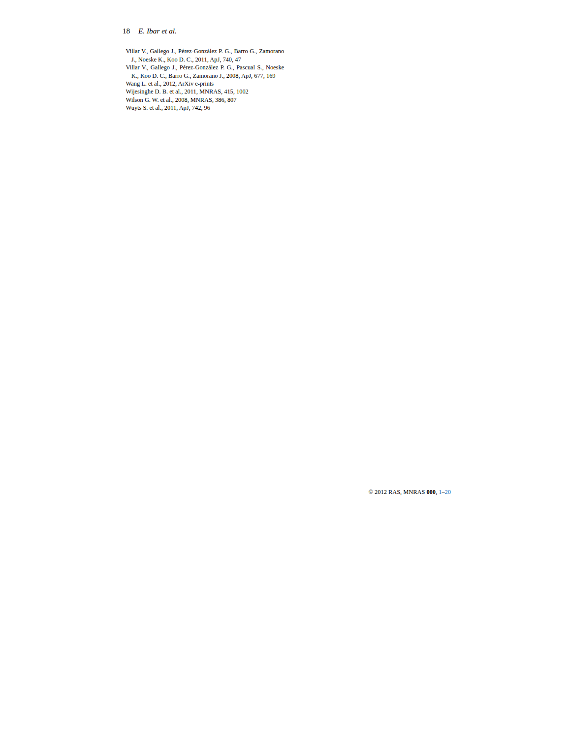18 E. Ibar et al.
Villar V., Gallego J., Pérez-González P. G., Barro G., Zamorano J., Noeske K., Koo D. C., 2011, ApJ, 740, 47
Villar V., Gallego J., Pérez-González P. G., Pascual S., Noeske K., Koo D. C., Barro G., Zamorano J., 2008, ApJ, 677, 169
Wang L. et al., 2012, ArXiv e-prints
Wijesinghe D. B. et al., 2011, MNRAS, 415, 1002
Wilson G. W. et al., 2008, MNRAS, 386, 807
Wuyts S. et al., 2011, ApJ, 742, 96
© 2012 RAS, MNRAS 000, 1–20